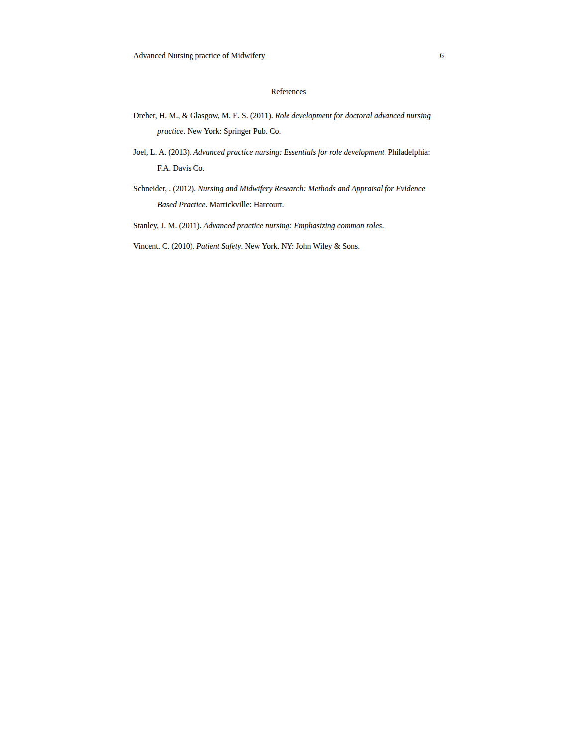Advanced Nursing practice of Midwifery 6
References
Dreher, H. M., & Glasgow, M. E. S. (2011). Role development for doctoral advanced nursing practice. New York: Springer Pub. Co.
Joel, L. A. (2013). Advanced practice nursing: Essentials for role development. Philadelphia: F.A. Davis Co.
Schneider, . (2012). Nursing and Midwifery Research: Methods and Appraisal for Evidence Based Practice. Marrickville: Harcourt.
Stanley, J. M. (2011). Advanced practice nursing: Emphasizing common roles.
Vincent, C. (2010). Patient Safety. New York, NY: John Wiley & Sons.